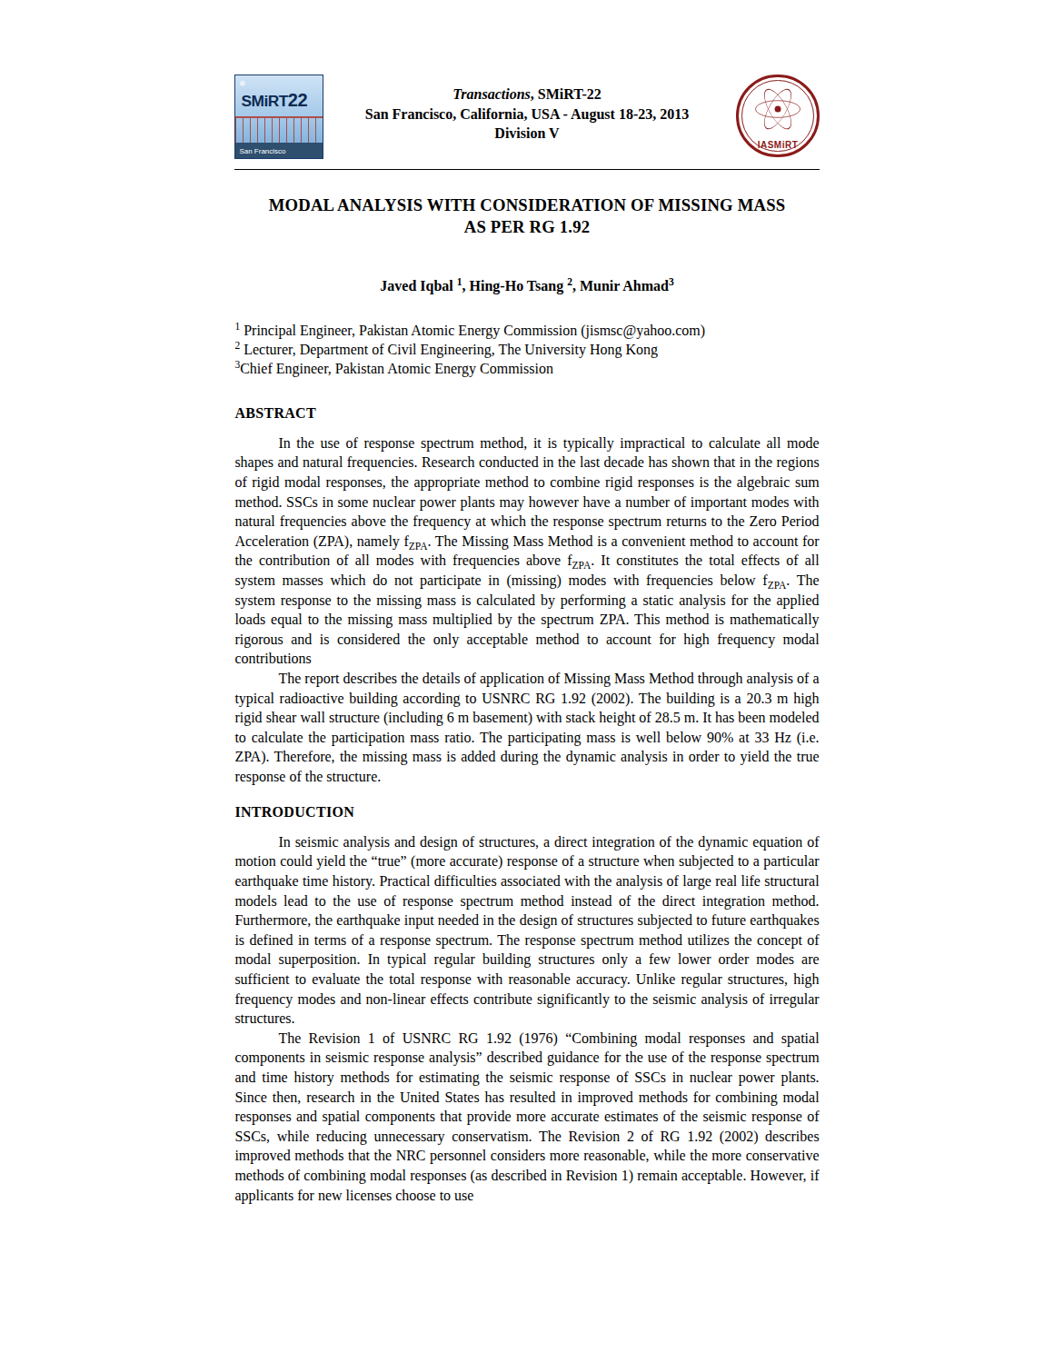❄
SMiRT22
San Francisco
Transactions, SMiRT-22
San Francisco, California, USA - August 18-23, 2013
Division V
IASMiRT
MODAL ANALYSIS WITH CONSIDERATION OF MISSING MASS
AS PER RG 1.92
Javed Iqbal 1, Hing-Ho Tsang 2, Munir Ahmad3
1 Principal Engineer, Pakistan Atomic Energy Commission (jismsc@yahoo.com)
2 Lecturer, Department of Civil Engineering, The University Hong Kong
3Chief Engineer, Pakistan Atomic Energy Commission
ABSTRACT
In the use of response spectrum method, it is typically impractical to calculate all mode shapes and natural frequencies. Research conducted in the last decade has shown that in the regions of rigid modal responses, the appropriate method to combine rigid responses is the algebraic sum method. SSCs in some nuclear power plants may however have a number of important modes with natural frequencies above the frequency at which the response spectrum returns to the Zero Period Acceleration (ZPA), namely fZPA. The Missing Mass Method is a convenient method to account for the contribution of all modes with frequencies above fZPA. It constitutes the total effects of all system masses which do not participate in (missing) modes with frequencies below fZPA. The system response to the missing mass is calculated by performing a static analysis for the applied loads equal to the missing mass multiplied by the spectrum ZPA. This method is mathematically rigorous and is considered the only acceptable method to account for high frequency modal contributions
The report describes the details of application of Missing Mass Method through analysis of a typical radioactive building according to USNRC RG 1.92 (2002). The building is a 20.3 m high rigid shear wall structure (including 6 m basement) with stack height of 28.5 m. It has been modeled to calculate the participation mass ratio. The participating mass is well below 90% at 33 Hz (i.e. ZPA). Therefore, the missing mass is added during the dynamic analysis in order to yield the true response of the structure.
INTRODUCTION
In seismic analysis and design of structures, a direct integration of the dynamic equation of motion could yield the “true” (more accurate) response of a structure when subjected to a particular earthquake time history. Practical difficulties associated with the analysis of large real life structural models lead to the use of response spectrum method instead of the direct integration method. Furthermore, the earthquake input needed in the design of structures subjected to future earthquakes is defined in terms of a response spectrum. The response spectrum method utilizes the concept of modal superposition. In typical regular building structures only a few lower order modes are sufficient to evaluate the total response with reasonable accuracy. Unlike regular structures, high frequency modes and non-linear effects contribute significantly to the seismic analysis of irregular structures.
The Revision 1 of USNRC RG 1.92 (1976) “Combining modal responses and spatial components in seismic response analysis” described guidance for the use of the response spectrum and time history methods for estimating the seismic response of SSCs in nuclear power plants. Since then, research in the United States has resulted in improved methods for combining modal responses and spatial components that provide more accurate estimates of the seismic response of SSCs, while reducing unnecessary conservatism. The Revision 2 of RG 1.92 (2002) describes improved methods that the NRC personnel considers more reasonable, while the more conservative methods of combining modal responses (as described in Revision 1) remain acceptable. However, if applicants for new licenses choose to use